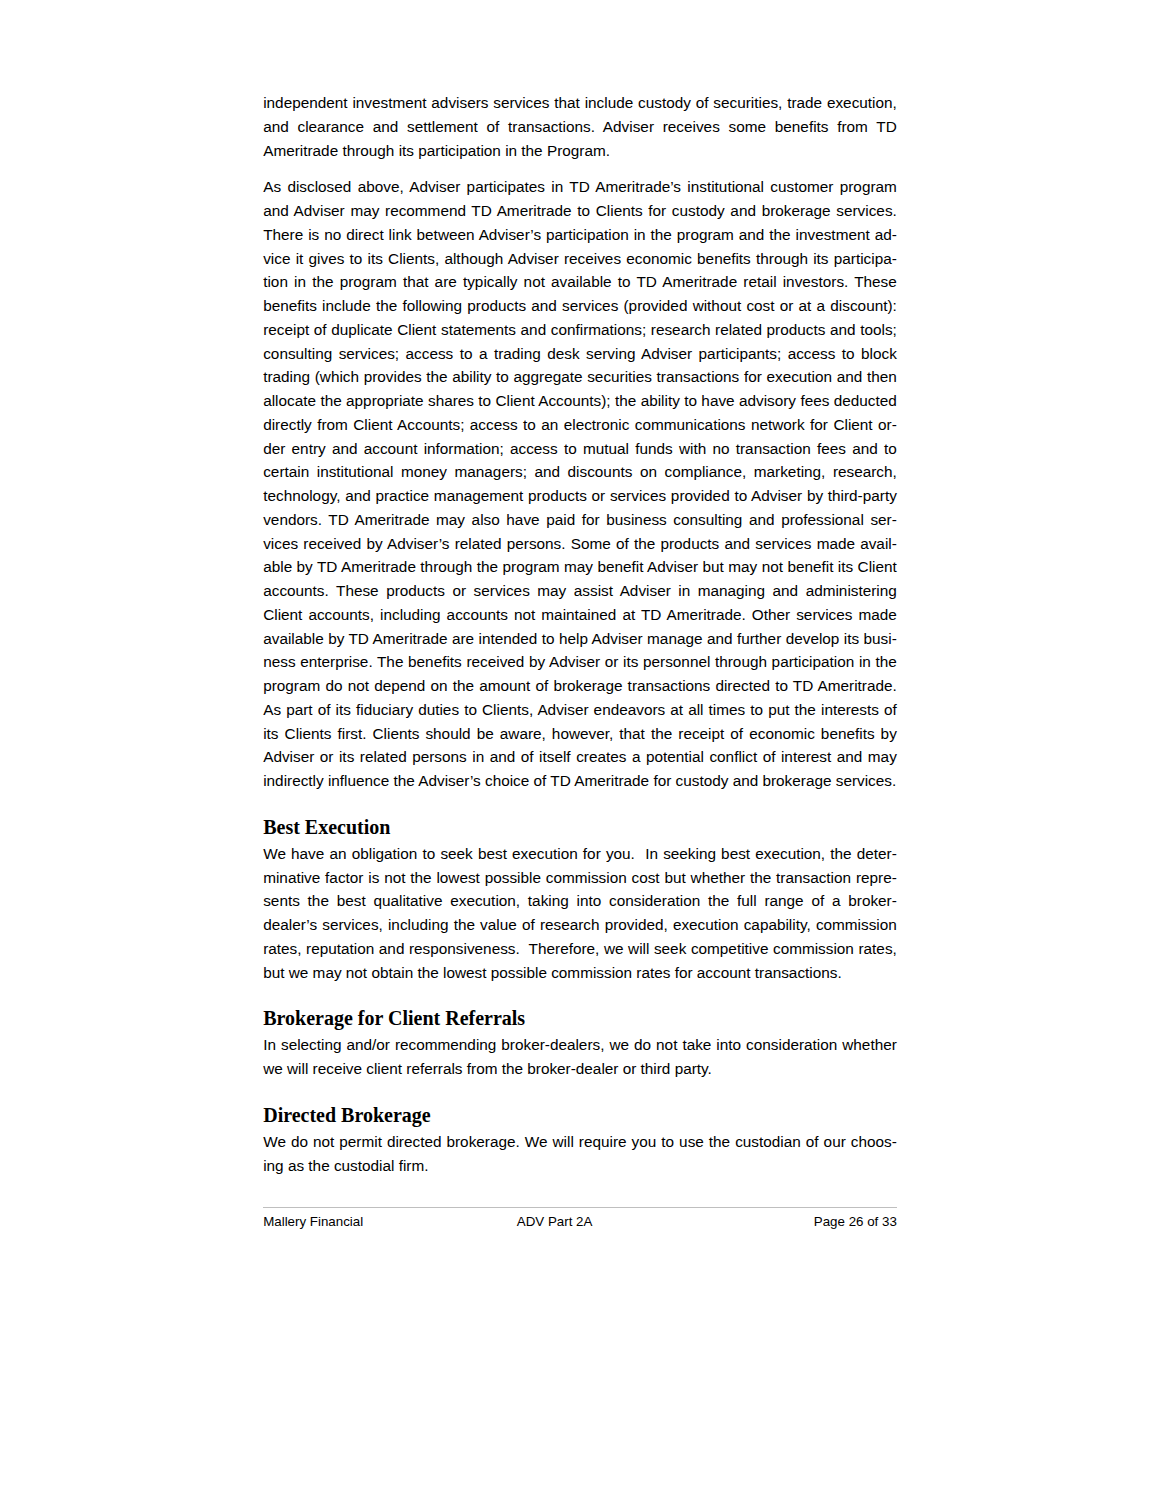independent investment advisers services that include custody of securities, trade execution, and clearance and settlement of transactions. Adviser receives some benefits from TD Ameritrade through its participation in the Program.
As disclosed above, Adviser participates in TD Ameritrade’s institutional customer program and Adviser may recommend TD Ameritrade to Clients for custody and brokerage services. There is no direct link between Adviser’s participation in the program and the investment advice it gives to its Clients, although Adviser receives economic benefits through its participation in the program that are typically not available to TD Ameritrade retail investors. These benefits include the following products and services (provided without cost or at a discount): receipt of duplicate Client statements and confirmations; research related products and tools; consulting services; access to a trading desk serving Adviser participants; access to block trading (which provides the ability to aggregate securities transactions for execution and then allocate the appropriate shares to Client Accounts); the ability to have advisory fees deducted directly from Client Accounts; access to an electronic communications network for Client order entry and account information; access to mutual funds with no transaction fees and to certain institutional money managers; and discounts on compliance, marketing, research, technology, and practice management products or services provided to Adviser by third-party vendors. TD Ameritrade may also have paid for business consulting and professional services received by Adviser’s related persons. Some of the products and services made available by TD Ameritrade through the program may benefit Adviser but may not benefit its Client accounts. These products or services may assist Adviser in managing and administering Client accounts, including accounts not maintained at TD Ameritrade. Other services made available by TD Ameritrade are intended to help Adviser manage and further develop its business enterprise. The benefits received by Adviser or its personnel through participation in the program do not depend on the amount of brokerage transactions directed to TD Ameritrade. As part of its fiduciary duties to Clients, Adviser endeavors at all times to put the interests of its Clients first. Clients should be aware, however, that the receipt of economic benefits by Adviser or its related persons in and of itself creates a potential conflict of interest and may indirectly influence the Adviser’s choice of TD Ameritrade for custody and brokerage services.
Best Execution
We have an obligation to seek best execution for you. In seeking best execution, the determinative factor is not the lowest possible commission cost but whether the transaction represents the best qualitative execution, taking into consideration the full range of a broker-dealer’s services, including the value of research provided, execution capability, commission rates, reputation and responsiveness. Therefore, we will seek competitive commission rates, but we may not obtain the lowest possible commission rates for account transactions.
Brokerage for Client Referrals
In selecting and/or recommending broker-dealers, we do not take into consideration whether we will receive client referrals from the broker-dealer or third party.
Directed Brokerage
We do not permit directed brokerage. We will require you to use the custodian of our choosing as the custodial firm.
Mallery Financial ADV Part 2A Page 26 of 33